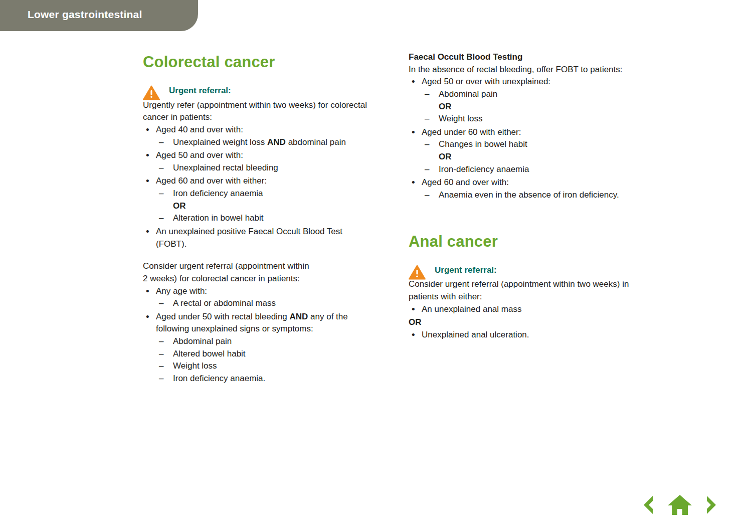Lower gastrointestinal
Colorectal cancer
Urgent referral:
Urgently refer (appointment within two weeks) for colorectal cancer in patients:
Aged 40 and over with:
Unexplained weight loss AND abdominal pain
Aged 50 and over with:
Unexplained rectal bleeding
Aged 60 and over with either:
Iron deficiency anaemia
OR
Alteration in bowel habit
An unexplained positive Faecal Occult Blood Test (FOBT).
Consider urgent referral (appointment within
2 weeks) for colorectal cancer in patients:
Any age with:
A rectal or abdominal mass
Aged under 50 with rectal bleeding AND any of the following unexplained signs or symptoms:
Abdominal pain
Altered bowel habit
Weight loss
Iron deficiency anaemia.
Faecal Occult Blood Testing
In the absence of rectal bleeding, offer FOBT to patients:
Aged 50 or over with unexplained:
Abdominal pain
OR
Weight loss
Aged under 60 with either:
Changes in bowel habit
OR
Iron-deficiency anaemia
Aged 60 and over with:
Anaemia even in the absence of iron deficiency.
Anal cancer
Urgent referral:
Consider urgent referral (appointment within two weeks) in patients with either:
An unexplained anal mass
OR
Unexplained anal ulceration.